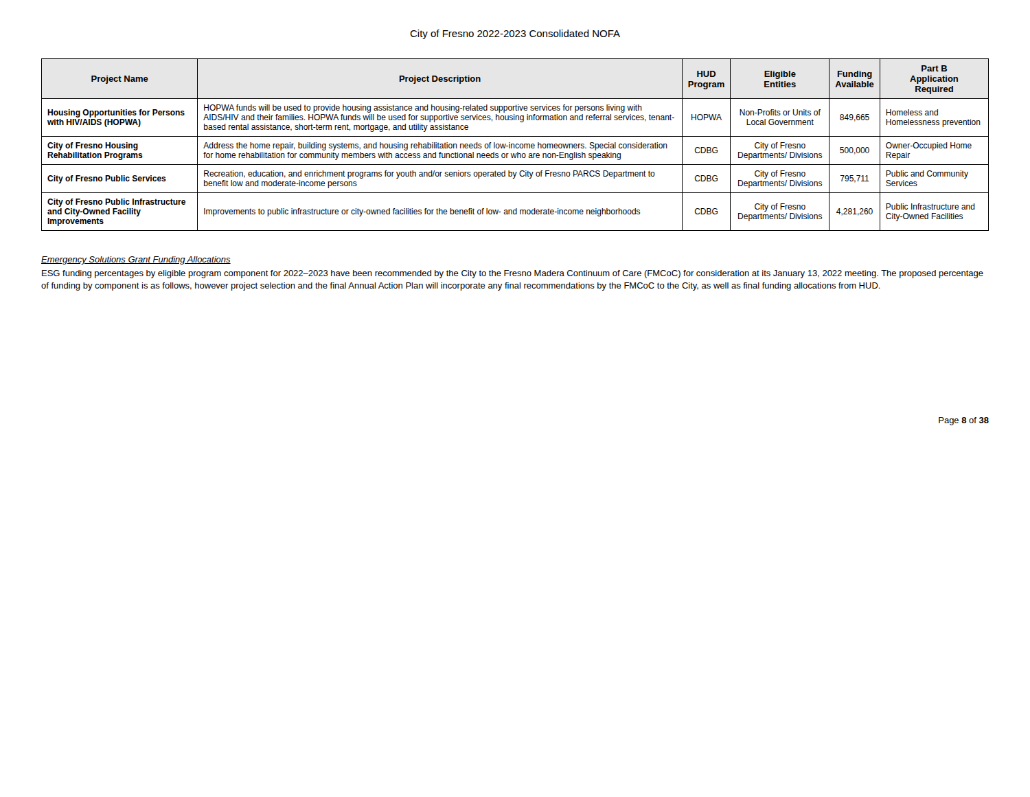City of Fresno 2022-2023 Consolidated NOFA
| Project Name | Project Description | HUD Program | Eligible Entities | Funding Available | Part B Application Required |
| --- | --- | --- | --- | --- | --- |
| Housing Opportunities for Persons with HIV/AIDS (HOPWA) | HOPWA funds will be used to provide housing assistance and housing-related supportive services for persons living with AIDS/HIV and their families. HOPWA funds will be used for supportive services, housing information and referral services, tenant-based rental assistance, short-term rent, mortgage, and utility assistance | HOPWA | Non-Profits or Units of Local Government | 849,665 | Homeless and Homelessness prevention |
| City of Fresno Housing Rehabilitation Programs | Address the home repair, building systems, and housing rehabilitation needs of low-income homeowners. Special consideration for home rehabilitation for community members with access and functional needs or who are non-English speaking | CDBG | City of Fresno Departments/ Divisions | 500,000 | Owner-Occupied Home Repair |
| City of Fresno Public Services | Recreation, education, and enrichment programs for youth and/or seniors operated by City of Fresno PARCS Department to benefit low and moderate-income persons | CDBG | City of Fresno Departments/ Divisions | 795,711 | Public and Community Services |
| City of Fresno Public Infrastructure and City-Owned Facility Improvements | Improvements to public infrastructure or city-owned facilities for the benefit of low- and moderate-income neighborhoods | CDBG | City of Fresno Departments/ Divisions | 4,281,260 | Public Infrastructure and City-Owned Facilities |
Emergency Solutions Grant Funding Allocations
ESG funding percentages by eligible program component for 2022–2023 have been recommended by the City to the Fresno Madera Continuum of Care (FMCoC) for consideration at its January 13, 2022 meeting. The proposed percentage of funding by component is as follows, however project selection and the final Annual Action Plan will incorporate any final recommendations by the FMCoC to the City, as well as final funding allocations from HUD.
Page 8 of 38